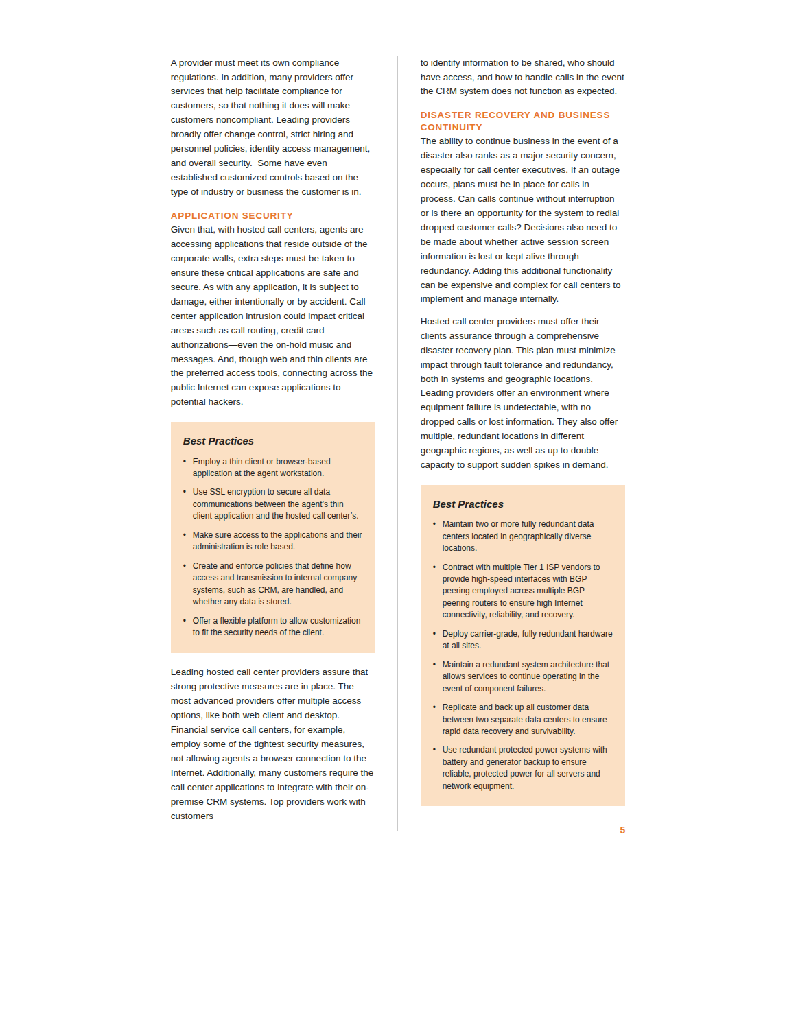A provider must meet its own compliance regulations. In addition, many providers offer services that help facilitate compliance for customers, so that nothing it does will make customers noncompliant. Leading providers broadly offer change control, strict hiring and personnel policies, identity access management, and overall security. Some have even established customized controls based on the type of industry or business the customer is in.
Application Security
Given that, with hosted call centers, agents are accessing applications that reside outside of the corporate walls, extra steps must be taken to ensure these critical applications are safe and secure. As with any application, it is subject to damage, either intentionally or by accident. Call center application intrusion could impact critical areas such as call routing, credit card authorizations—even the on-hold music and messages. And, though web and thin clients are the preferred access tools, connecting across the public Internet can expose applications to potential hackers.
Best Practices
Employ a thin client or browser-based application at the agent workstation.
Use SSL encryption to secure all data communications between the agent’s thin client application and the hosted call center’s.
Make sure access to the applications and their administration is role based.
Create and enforce policies that define how access and transmission to internal company systems, such as CRM, are handled, and whether any data is stored.
Offer a flexible platform to allow customization to fit the security needs of the client.
Leading hosted call center providers assure that strong protective measures are in place. The most advanced providers offer multiple access options, like both web client and desktop. Financial service call centers, for example, employ some of the tightest security measures, not allowing agents a browser connection to the Internet. Additionally, many customers require the call center applications to integrate with their on-premise CRM systems. Top providers work with customers
to identify information to be shared, who should have access, and how to handle calls in the event the CRM system does not function as expected.
Disaster Recovery and Business Continuity
The ability to continue business in the event of a disaster also ranks as a major security concern, especially for call center executives. If an outage occurs, plans must be in place for calls in process. Can calls continue without interruption or is there an opportunity for the system to redial dropped customer calls? Decisions also need to be made about whether active session screen information is lost or kept alive through redundancy. Adding this additional functionality can be expensive and complex for call centers to implement and manage internally.
Hosted call center providers must offer their clients assurance through a comprehensive disaster recovery plan. This plan must minimize impact through fault tolerance and redundancy, both in systems and geographic locations. Leading providers offer an environment where equipment failure is undetectable, with no dropped calls or lost information. They also offer multiple, redundant locations in different geographic regions, as well as up to double capacity to support sudden spikes in demand.
Best Practices
Maintain two or more fully redundant data centers located in geographically diverse locations.
Contract with multiple Tier 1 ISP vendors to provide high-speed interfaces with BGP peering employed across multiple BGP peering routers to ensure high Internet connectivity, reliability, and recovery.
Deploy carrier-grade, fully redundant hardware at all sites.
Maintain a redundant system architecture that allows services to continue operating in the event of component failures.
Replicate and back up all customer data between two separate data centers to ensure rapid data recovery and survivability.
Use redundant protected power systems with battery and generator backup to ensure reliable, protected power for all servers and network equipment.
5